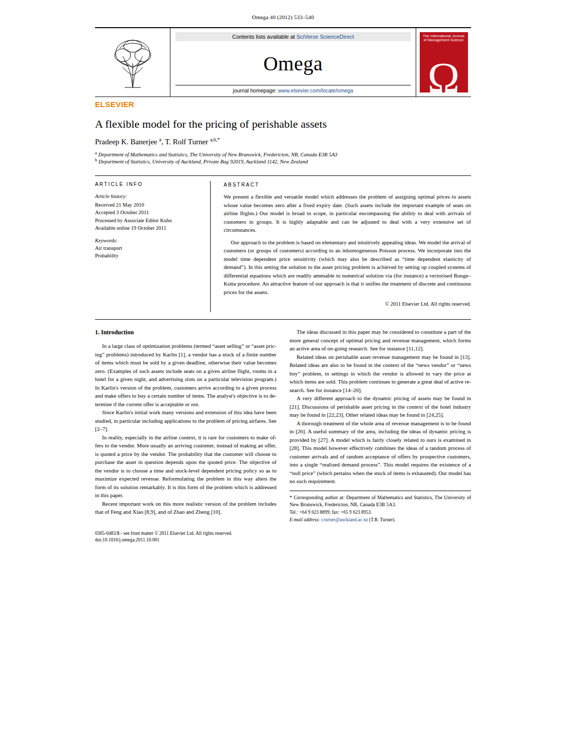Omega 40 (2012) 533–540
Contents lists available at SciVerse ScienceDirect
Omega
journal homepage: www.elsevier.com/locate/omega
The International Journal of Management Science
Ω
ELSEVIER
A flexible model for the pricing of perishable assets
Pradeep K. Banerjee a, T. Rolf Turner a,b,*
a Department of Mathematics and Statistics, The University of New Brunswick, Fredericton, NB, Canada E3B 5A3
b Department of Statistics, University of Auckland, Private Bag 92019, Auckland 1142, New Zealand
Article info
Article history:
Received 21 May 2010
Accepted 3 October 2011
Processed by Associate Editor Kuhn
Available online 19 October 2011
Keywords:
Air transport
Probability
Abstract
We present a flexible and versatile model which addresses the problem of assigning optimal prices to assets whose value becomes zero after a fixed expiry date. (Such assets include the important example of seats on airline flights.) Our model is broad in scope, in particular encompassing the ability to deal with arrivals of customers in groups. It is highly adaptable and can be adjusted to deal with a very extensive set of circumstances.
Our approach to the problem is based on elementary and intuitively appealing ideas. We model the arrival of customers (or groups of customers) according to an inhomogeneous Poisson process. We incorporate into the model time dependent price sensitivity (which may also be described as “time dependent elasticity of demand”). In this setting the solution to the asset pricing problem is achieved by setting up coupled systems of differential equations which are readily amenable to numerical solution via (for instance) a vectorised Runge–Kutta procedure. An attractive feature of our approach is that it unifies the treatment of discrete and continuous prices for the assets.
© 2011 Elsevier Ltd. All rights reserved.
1. Introduction
In a large class of optimization problems (termed “asset selling” or “asset pricing” problems) introduced by Karlin [1], a vendor has a stock of a finite number of items which must be sold by a given deadline, otherwise their value becomes zero. (Examples of such assets include seats on a given airline flight, rooms in a hotel for a given night, and advertising slots on a particular television program.) In Karlin's version of the problem, customers arrive according to a given process and make offers to buy a certain number of items. The analyst's objective is to determine if the current offer is acceptable or not.
Since Karlin's initial work many versions and extension of this idea have been studied, in particular including applications to the problem of pricing airfares. See [2–7].
In reality, especially in the airline context, it is rare for customers to make offers to the vendor. More usually an arriving customer, instead of making an offer, is quoted a price by the vendor. The probability that the customer will choose to purchase the asset in question depends upon the quoted price. The objective of the vendor is to choose a time and stock-level dependent pricing policy so as to maximize expected revenue. Reformulating the problem in this way alters the form of its solution remarkably. It is this form of the problem which is addressed in this paper.
Recent important work on this more realistic version of the problem includes that of Feng and Xiao [8,9], and of Zhao and Zheng [10].
The ideas discussed in this paper may be considered to constitute a part of the more general concept of optimal pricing and revenue management, which forms an active area of on-going research. See for instance [11,12].
Related ideas on perishable asset revenue management may be found in [13]. Related ideas are also to be found in the context of the “news vendor” or “news boy” problem, in settings in which the vendor is allowed to vary the price at which items are sold. This problem continues to generate a great deal of active research. See for instance [14–20].
A very different approach to the dynamic pricing of assets may be found in [21]. Discussions of perishable asset pricing in the context of the hotel industry may be found in [22,23]. Other related ideas may be found in [24,25].
A thorough treatment of the whole area of revenue management is to be found in [26]. A useful summary of the area, including the ideas of dynamic pricing is provided by [27]. A model which is fairly closely related to ours is examined in [28]. This model however effectively combines the ideas of a random process of customer arrivals and of random acceptance of offers by prospective customers, into a single “realized demand process”. This model requires the existence of a “null price” (which pertains when the stock of items is exhausted). Our model has no such requirement.
* Corresponding author at: Department of Mathematics and Statistics, The University of New Brunswick, Fredericton, NB, Canada E3B 5A3.
Tel.: +64 9 623 8899; fax: +65 9 623 8953.
E-mail address: r.turner@auckland.ac.nz (T.R. Turner).
0305-0483/$ - see front matter © 2011 Elsevier Ltd. All rights reserved.
doi:10.1016/j.omega.2011.10.001